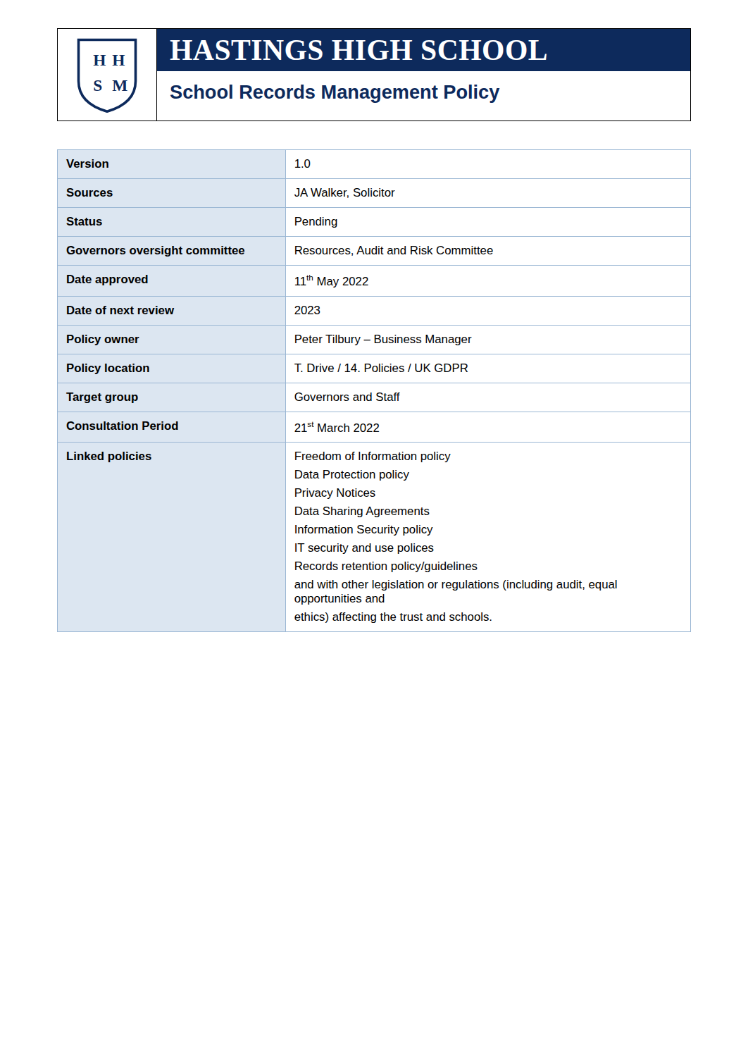H H S M
HASTINGS HIGH SCHOOL
School Records Management Policy
| Version | 1.0 |
| Sources | JA Walker, Solicitor |
| Status | Pending |
| Governors oversight committee | Resources, Audit and Risk Committee |
| Date approved | 11 th May 2022 |
| Date of next review | 2023 |
| Policy owner | Peter Tilbury – Business Manager |
| Policy location | T. Drive / 14. Policies / UK GDPR |
| Target group | Governors and Staff |
| Consultation Period | 21 st March 2022 |
| Linked policies | Freedom of Information policy Data Protection policy Privacy Notices Data Sharing Agreements Information Security policy IT security and use polices Records retention policy/guidelines and with other legislation or regulations (including audit, equal opportunities and ethics) affecting the trust and schools. |